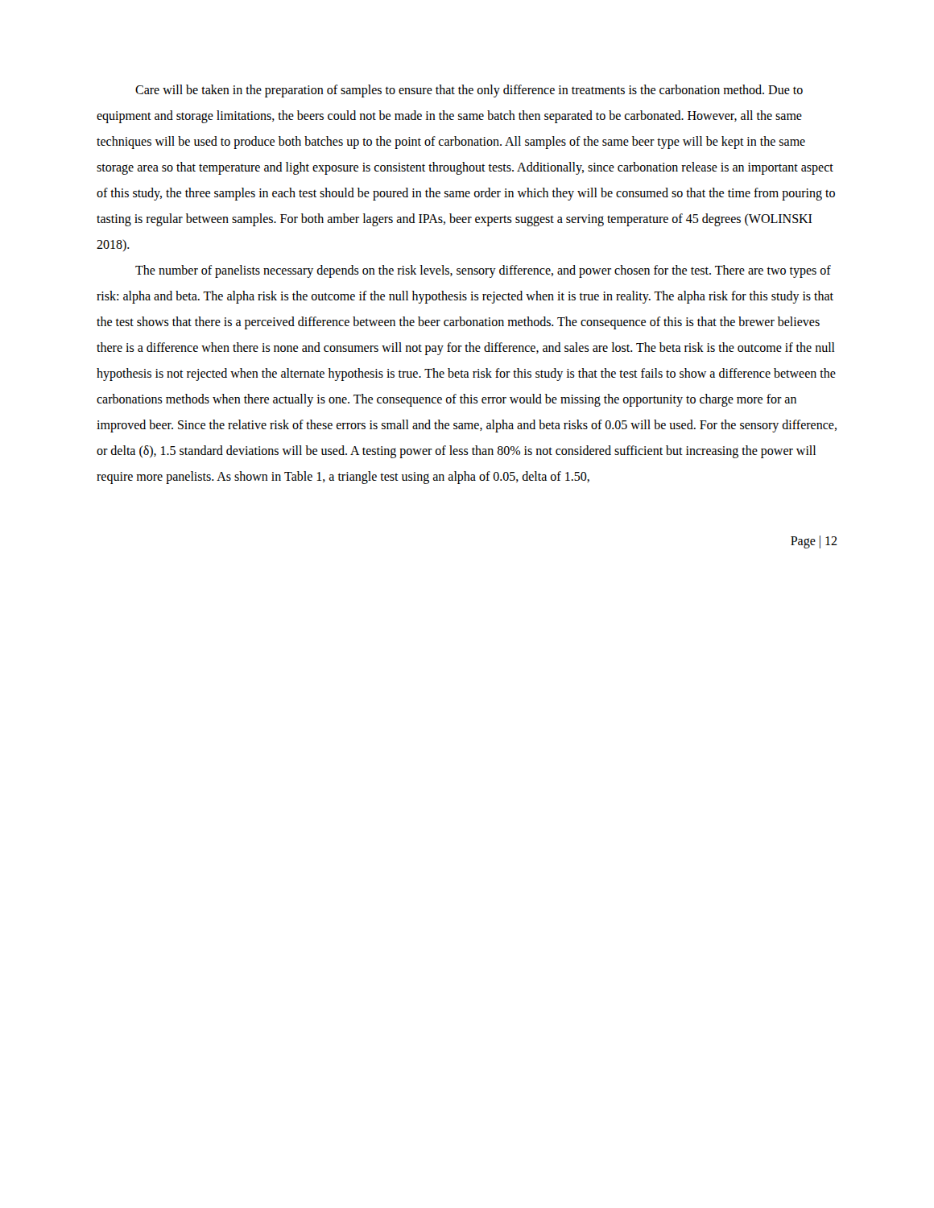Care will be taken in the preparation of samples to ensure that the only difference in treatments is the carbonation method. Due to equipment and storage limitations, the beers could not be made in the same batch then separated to be carbonated. However, all the same techniques will be used to produce both batches up to the point of carbonation. All samples of the same beer type will be kept in the same storage area so that temperature and light exposure is consistent throughout tests. Additionally, since carbonation release is an important aspect of this study, the three samples in each test should be poured in the same order in which they will be consumed so that the time from pouring to tasting is regular between samples. For both amber lagers and IPAs, beer experts suggest a serving temperature of 45 degrees (WOLINSKI 2018).
The number of panelists necessary depends on the risk levels, sensory difference, and power chosen for the test. There are two types of risk: alpha and beta. The alpha risk is the outcome if the null hypothesis is rejected when it is true in reality. The alpha risk for this study is that the test shows that there is a perceived difference between the beer carbonation methods. The consequence of this is that the brewer believes there is a difference when there is none and consumers will not pay for the difference, and sales are lost. The beta risk is the outcome if the null hypothesis is not rejected when the alternate hypothesis is true. The beta risk for this study is that the test fails to show a difference between the carbonations methods when there actually is one. The consequence of this error would be missing the opportunity to charge more for an improved beer. Since the relative risk of these errors is small and the same, alpha and beta risks of 0.05 will be used. For the sensory difference, or delta (δ), 1.5 standard deviations will be used. A testing power of less than 80% is not considered sufficient but increasing the power will require more panelists. As shown in Table 1, a triangle test using an alpha of 0.05, delta of 1.50,
Page | 12